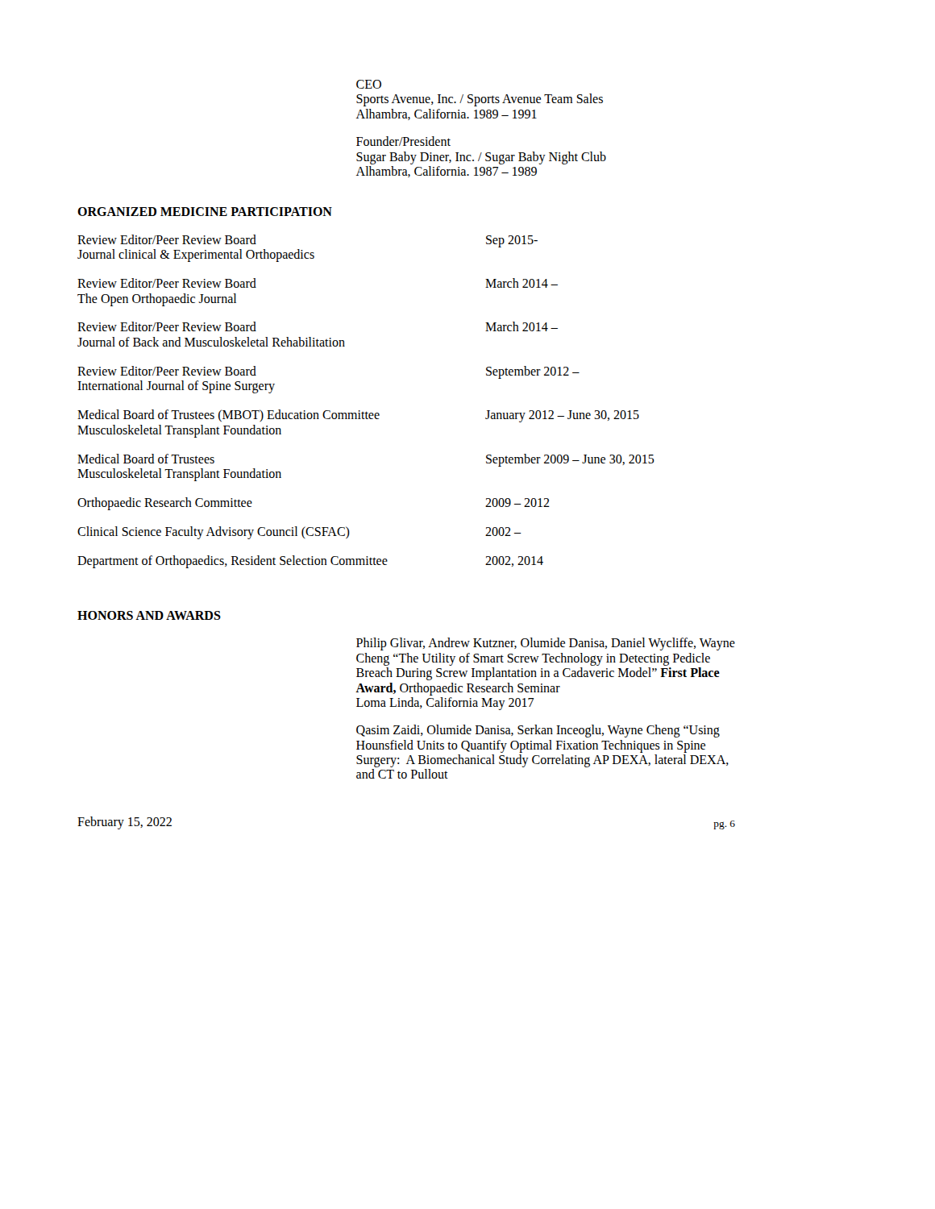CEO
Sports Avenue, Inc. / Sports Avenue Team Sales
Alhambra, California. 1989 – 1991
Founder/President
Sugar Baby Diner, Inc. / Sugar Baby Night Club
Alhambra, California. 1987 – 1989
ORGANIZED MEDICINE PARTICIPATION
| Review Editor/Peer Review Board Journal clinical & Experimental Orthopaedics | Sep 2015- |
| Review Editor/Peer Review Board The Open Orthopaedic Journal | March 2014 – |
| Review Editor/Peer Review Board Journal of Back and Musculoskeletal Rehabilitation | March 2014 – |
| Review Editor/Peer Review Board International Journal of Spine Surgery | September 2012 – |
| Medical Board of Trustees (MBOT) Education Committee Musculoskeletal Transplant Foundation | January 2012 – June 30, 2015 |
| Medical Board of Trustees Musculoskeletal Transplant Foundation | September 2009 – June 30, 2015 |
| Orthopaedic Research Committee | 2009 – 2012 |
| Clinical Science Faculty Advisory Council (CSFAC) | 2002 – |
| Department of Orthopaedics, Resident Selection Committee | 2002, 2014 |
HONORS AND AWARDS
Philip Glivar, Andrew Kutzner, Olumide Danisa, Daniel Wycliffe, Wayne Cheng “The Utility of Smart Screw Technology in Detecting Pedicle Breach During Screw Implantation in a Cadaveric Model” First Place Award, Orthopaedic Research Seminar
Loma Linda, California May 2017
Qasim Zaidi, Olumide Danisa, Serkan Inceoglu, Wayne Cheng “Using Hounsfield Units to Quantify Optimal Fixation Techniques in Spine Surgery: A Biomechanical Study Correlating AP DEXA, lateral DEXA, and CT to Pullout
February 15, 2022 pg. 6